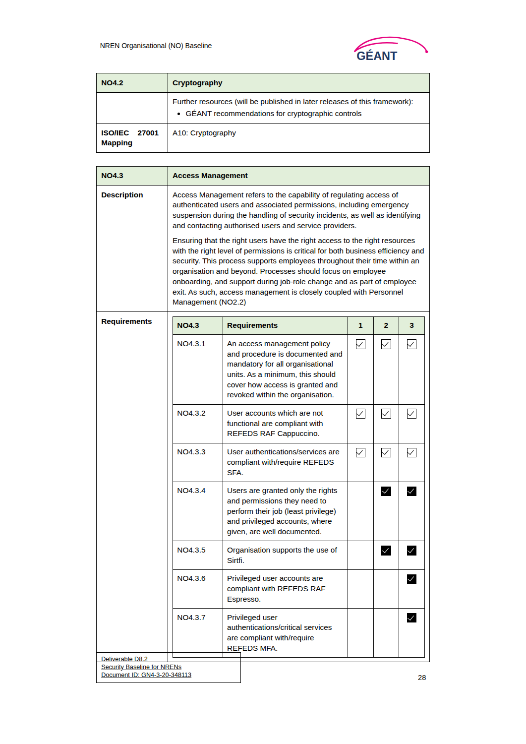NREN Organisational (NO) Baseline
GÉANT
| NO4.2 | Cryptography |
| | Further resources (will be published in later releases of this framework): GÉANT recommendations for cryptographic controls |
| ISO/IEC 27001 Mapping | A10: Cryptography |
| NO4.3 | Access Management |
| Description | Access Management refers to the capability of regulating access of authenticated users and associated permissions, including emergency suspension during the handling of security incidents, as well as identifying and contacting authorised users and service providers. Ensuring that the right users have the right access to the right resources with the right level of permissions is critical for both business efficiency and security. This process supports employees throughout their time within an organisation and beyond. Processes should focus on employee onboarding, and support during job-role change and as part of employee exit. As such, access management is closely coupled with Personnel Management (NO2.2) |
| Requirements | / NO4.3 / Requirements / 1 / 2 / 3 / / --- / --- / --- / --- / --- / / NO4.3.1 / An access management policy and procedure is documented and mandatory for all organisational units. As a minimum, this should cover how access is granted and revoked within the organisation. / / / / / NO4.3.2 / User accounts which are not functional are compliant with REFEDS RAF Cappuccino. / / / / / NO4.3.3 / User authentications/services are compliant with/require REFEDS SFA. / / / / / NO4.3.4 / Users are granted only the rights and permissions they need to perform their job (least privilege) and privileged accounts, where given, are well documented. / / / / / NO4.3.5 / Organisation supports the use of Sirtfi. / / / / / NO4.3.6 / Privileged user accounts are compliant with REFEDS RAF Espresso. / / / / / NO4.3.7 / Privileged user authentications/critical services are compliant with/require REFEDS MFA. / / / / |
Deliverable D8.2
Security Baseline for NRENs
Document ID: GN4-3-20-348113
28